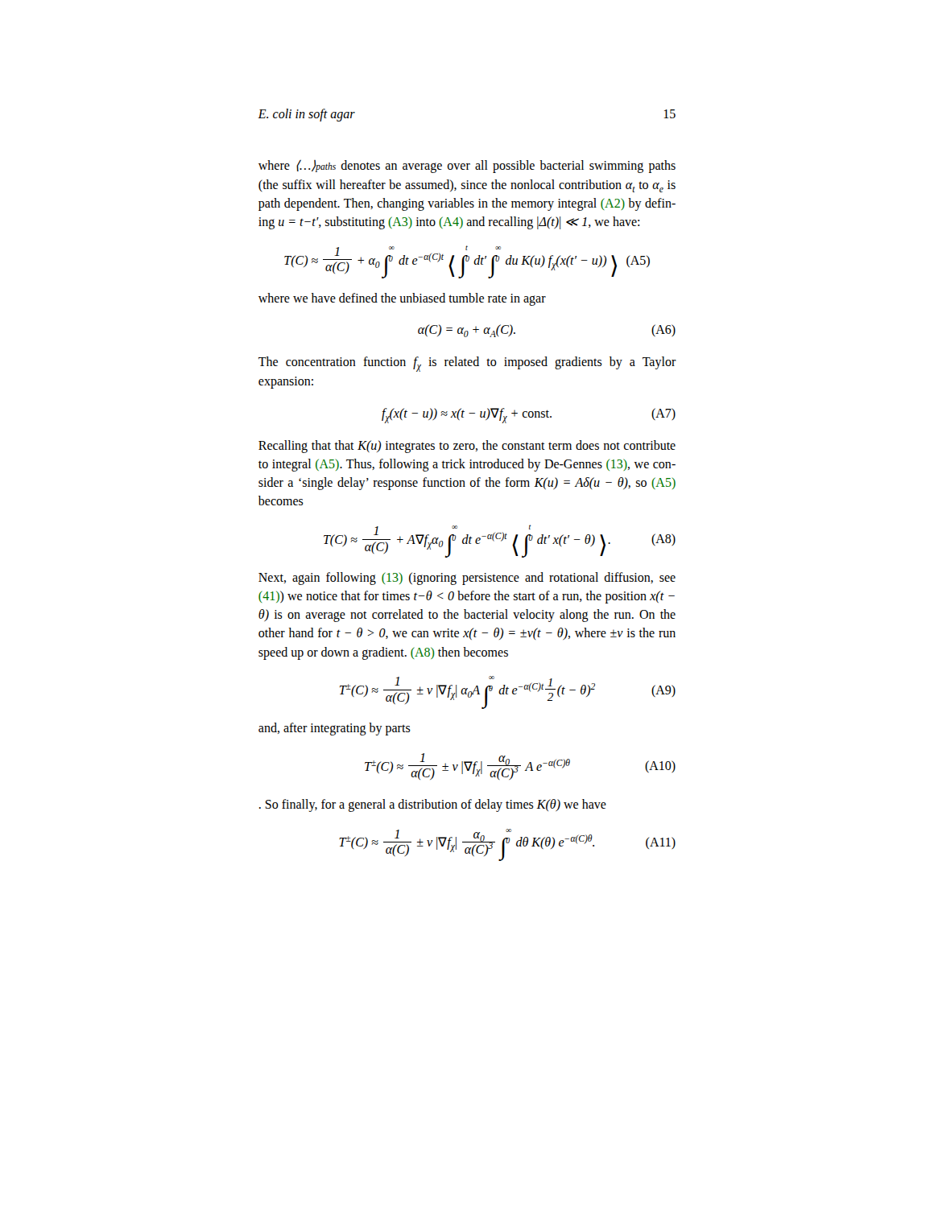E. coli in soft agar 15
where ⟨…⟩paths denotes an average over all possible bacterial swimming paths (the suffix will hereafter be assumed), since the nonlocal contribution αt to αe is path dependent. Then, changing variables in the memory integral (A2) by defining u = t−t′, substituting (A3) into (A4) and recalling |Δ(t)| ≪ 1, we have:
T(C) ≈ 1 α(C) + α0 ∫∞0 dt e−α(C)t ⟨ ∫t 0 dt′ ∫∞0 du K(u) fχ(x(t′ − u)) ⟩ (A5)
where we have defined the unbiased tumble rate in agar
α(C) = α0 + αA(C).
(A6)
The concentration function fχ is related to imposed gradients by a Taylor expansion:
fχ(x(t − u)) ≈ x(t − u)∇fχ + const.
(A7)
Recalling that that K(u) integrates to zero, the constant term does not contribute to integral (A5). Thus, following a trick introduced by De-Gennes (13), we consider a ‘single delay’ response function of the form K(u) = Aδ(u − θ), so (A5) becomes
T(C) ≈ 1 α(C) + A∇fχα0 ∫∞0 dt e−α(C)t ⟨ ∫t 0 dt′ x(t′ − θ) ⟩.
(A8)
Next, again following (13) (ignoring persistence and rotational diffusion, see (41)) we notice that for times t−θ < 0 before the start of a run, the position x(t − θ) is on average not correlated to the bacterial velocity along the run. On the other hand for t − θ > 0, we can write x(t − θ) = ±v(t − θ), where ±v is the run speed up or down a gradient. (A8) then becomes
T±(C) ≈ 1 α(C) ± v |∇fχ| α0A ∫∞θ dt e−α(C)t12(t − θ)2
(A9)
and, after integrating by parts
T±(C) ≈ 1 α(C) ± v |∇fχ| α0 α(C)3 A e−α(C)θ
(A10)
. So finally, for a general a distribution of delay times K(θ) we have
T±(C) ≈ 1 α(C) ± v |∇fχ| α0 α(C)3 ∫∞0 dθ K(θ) e−α(C)θ.
(A11)